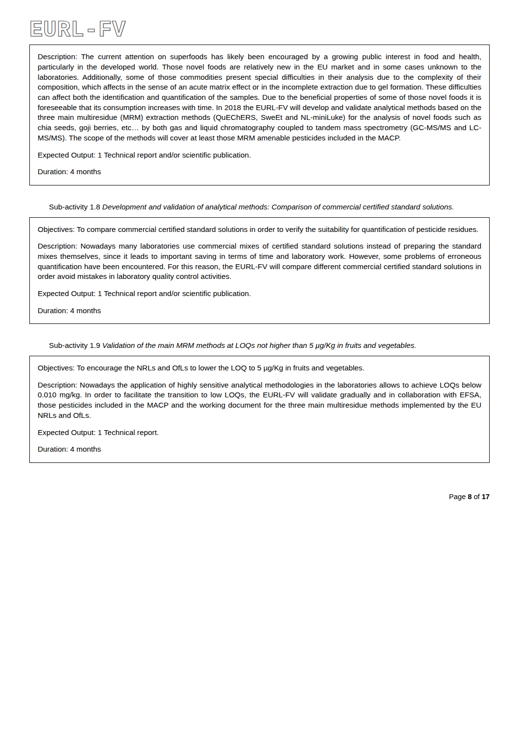EURL-FV
Description: The current attention on superfoods has likely been encouraged by a growing public interest in food and health, particularly in the developed world. Those novel foods are relatively new in the EU market and in some cases unknown to the laboratories. Additionally, some of those commodities present special difficulties in their analysis due to the complexity of their composition, which affects in the sense of an acute matrix effect or in the incomplete extraction due to gel formation. These difficulties can affect both the identification and quantification of the samples. Due to the beneficial properties of some of those novel foods it is foreseeable that its consumption increases with time. In 2018 the EURL-FV will develop and validate analytical methods based on the three main multiresidue (MRM) extraction methods (QuEChERS, SweEt and NL-miniLuke) for the analysis of novel foods such as chia seeds, goji berries, etc… by both gas and liquid chromatography coupled to tandem mass spectrometry (GC-MS/MS and LC-MS/MS). The scope of the methods will cover at least those MRM amenable pesticides included in the MACP.
Expected Output: 1 Technical report and/or scientific publication.
Duration: 4 months
Sub-activity 1.8 Development and validation of analytical methods: Comparison of commercial certified standard solutions.
Objectives: To compare commercial certified standard solutions in order to verify the suitability for quantification of pesticide residues.
Description: Nowadays many laboratories use commercial mixes of certified standard solutions instead of preparing the standard mixes themselves, since it leads to important saving in terms of time and laboratory work. However, some problems of erroneous quantification have been encountered. For this reason, the EURL-FV will compare different commercial certified standard solutions in order avoid mistakes in laboratory quality control activities.
Expected Output: 1 Technical report and/or scientific publication.
Duration: 4 months
Sub-activity 1.9 Validation of the main MRM methods at LOQs not higher than 5 µg/Kg in fruits and vegetables.
Objectives: To encourage the NRLs and OfLs to lower the LOQ to 5 µg/Kg in fruits and vegetables.
Description: Nowadays the application of highly sensitive analytical methodologies in the laboratories allows to achieve LOQs below 0.010 mg/kg. In order to facilitate the transition to low LOQs, the EURL-FV will validate gradually and in collaboration with EFSA, those pesticides included in the MACP and the working document for the three main multiresidue methods implemented by the EU NRLs and OfLs.
Expected Output: 1 Technical report.
Duration: 4 months
Page 8 of 17